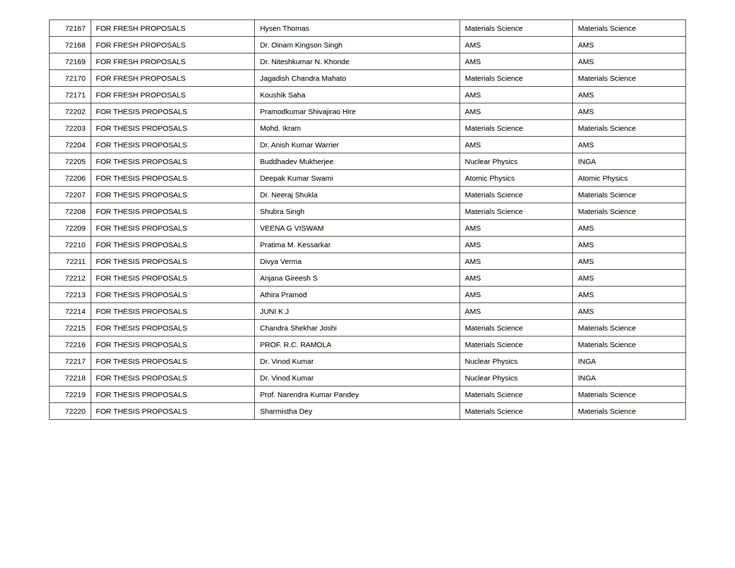| 72167 | FOR FRESH PROPOSALS | Hysen Thomas | Materials Science | Materials Science |
| 72168 | FOR FRESH PROPOSALS | Dr. Oinam Kingson Singh | AMS | AMS |
| 72169 | FOR FRESH PROPOSALS | Dr. Niteshkumar N. Khonde | AMS | AMS |
| 72170 | FOR FRESH PROPOSALS | Jagadish Chandra Mahato | Materials Science | Materials Science |
| 72171 | FOR FRESH PROPOSALS | Koushik Saha | AMS | AMS |
| 72202 | FOR THESIS PROPOSALS | Pramodkumar Shivajirao Hire | AMS | AMS |
| 72203 | FOR THESIS PROPOSALS | Mohd. Ikram | Materials Science | Materials Science |
| 72204 | FOR THESIS PROPOSALS | Dr. Anish Kumar Warrier | AMS | AMS |
| 72205 | FOR THESIS PROPOSALS | Buddhadev Mukherjee | Nuclear Physics | INGA |
| 72206 | FOR THESIS PROPOSALS | Deepak Kumar Swami | Atomic Physics | Atomic Physics |
| 72207 | FOR THESIS PROPOSALS | Dr. Neeraj Shukla | Materials Science | Materials Science |
| 72208 | FOR THESIS PROPOSALS | Shubra Singh | Materials Science | Materials Science |
| 72209 | FOR THESIS PROPOSALS | VEENA G VISWAM | AMS | AMS |
| 72210 | FOR THESIS PROPOSALS | Pratima M. Kessarkar | AMS | AMS |
| 72211 | FOR THESIS PROPOSALS | Divya Verma | AMS | AMS |
| 72212 | FOR THESIS PROPOSALS | Anjana Gireesh S | AMS | AMS |
| 72213 | FOR THESIS PROPOSALS | Athira Pramod | AMS | AMS |
| 72214 | FOR THESIS PROPOSALS | JUNI K J | AMS | AMS |
| 72215 | FOR THESIS PROPOSALS | Chandra Shekhar Joshi | Materials Science | Materials Science |
| 72216 | FOR THESIS PROPOSALS | PROF. R.C. RAMOLA | Materials Science | Materials Science |
| 72217 | FOR THESIS PROPOSALS | Dr. Vinod Kumar | Nuclear Physics | INGA |
| 72218 | FOR THESIS PROPOSALS | Dr. Vinod Kumar | Nuclear Physics | INGA |
| 72219 | FOR THESIS PROPOSALS | Prof. Narendra Kumar Pandey | Materials Science | Materials Science |
| 72220 | FOR THESIS PROPOSALS | Sharmistha Dey | Materials Science | Materials Science |